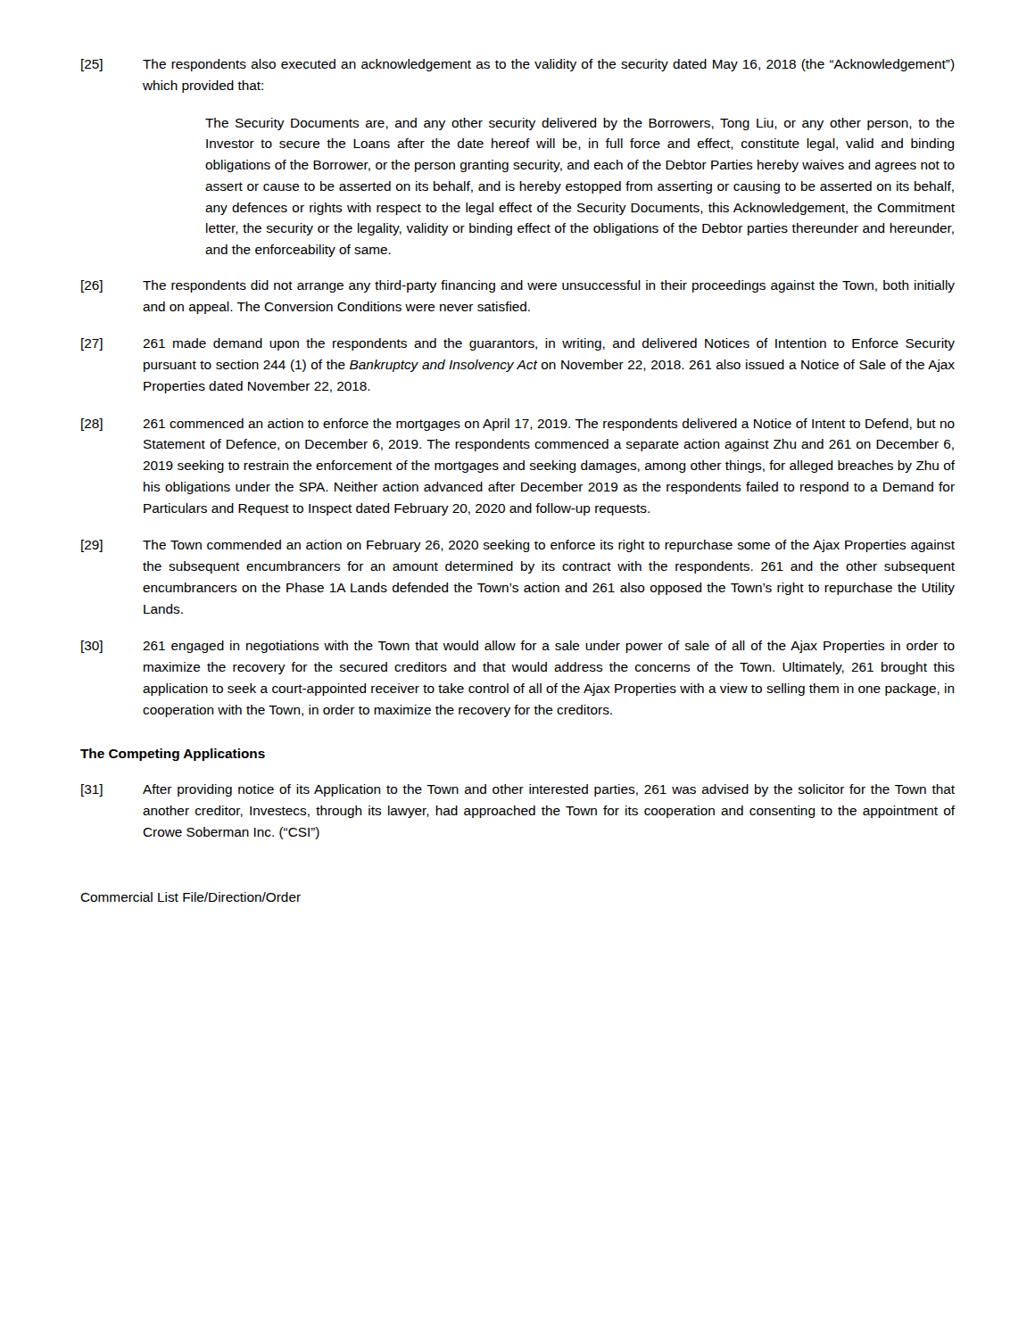[25]
The respondents also executed an acknowledgement as to the validity of the security dated May 16, 2018 (the “Acknowledgement”) which provided that:
The Security Documents are, and any other security delivered by the Borrowers, Tong Liu, or any other person, to the Investor to secure the Loans after the date hereof will be, in full force and effect, constitute legal, valid and binding obligations of the Borrower, or the person granting security, and each of the Debtor Parties hereby waives and agrees not to assert or cause to be asserted on its behalf, and is hereby estopped from asserting or causing to be asserted on its behalf, any defences or rights with respect to the legal effect of the Security Documents, this Acknowledgement, the Commitment letter, the security or the legality, validity or binding effect of the obligations of the Debtor parties thereunder and hereunder, and the enforceability of same.
[26]
The respondents did not arrange any third-party financing and were unsuccessful in their proceedings against the Town, both initially and on appeal. The Conversion Conditions were never satisfied.
[27]
261 made demand upon the respondents and the guarantors, in writing, and delivered Notices of Intention to Enforce Security pursuant to section 244 (1) of the Bankruptcy and Insolvency Act on November 22, 2018. 261 also issued a Notice of Sale of the Ajax Properties dated November 22, 2018.
[28]
261 commenced an action to enforce the mortgages on April 17, 2019. The respondents delivered a Notice of Intent to Defend, but no Statement of Defence, on December 6, 2019. The respondents commenced a separate action against Zhu and 261 on December 6, 2019 seeking to restrain the enforcement of the mortgages and seeking damages, among other things, for alleged breaches by Zhu of his obligations under the SPA. Neither action advanced after December 2019 as the respondents failed to respond to a Demand for Particulars and Request to Inspect dated February 20, 2020 and follow-up requests.
[29]
The Town commended an action on February 26, 2020 seeking to enforce its right to repurchase some of the Ajax Properties against the subsequent encumbrancers for an amount determined by its contract with the respondents. 261 and the other subsequent encumbrancers on the Phase 1A Lands defended the Town’s action and 261 also opposed the Town’s right to repurchase the Utility Lands.
[30]
261 engaged in negotiations with the Town that would allow for a sale under power of sale of all of the Ajax Properties in order to maximize the recovery for the secured creditors and that would address the concerns of the Town. Ultimately, 261 brought this application to seek a court-appointed receiver to take control of all of the Ajax Properties with a view to selling them in one package, in cooperation with the Town, in order to maximize the recovery for the creditors.
The Competing Applications
[31]
After providing notice of its Application to the Town and other interested parties, 261 was advised by the solicitor for the Town that another creditor, Investecs, through its lawyer, had approached the Town for its cooperation and consenting to the appointment of Crowe Soberman Inc. (“CSI”)
Commercial List File/Direction/Order